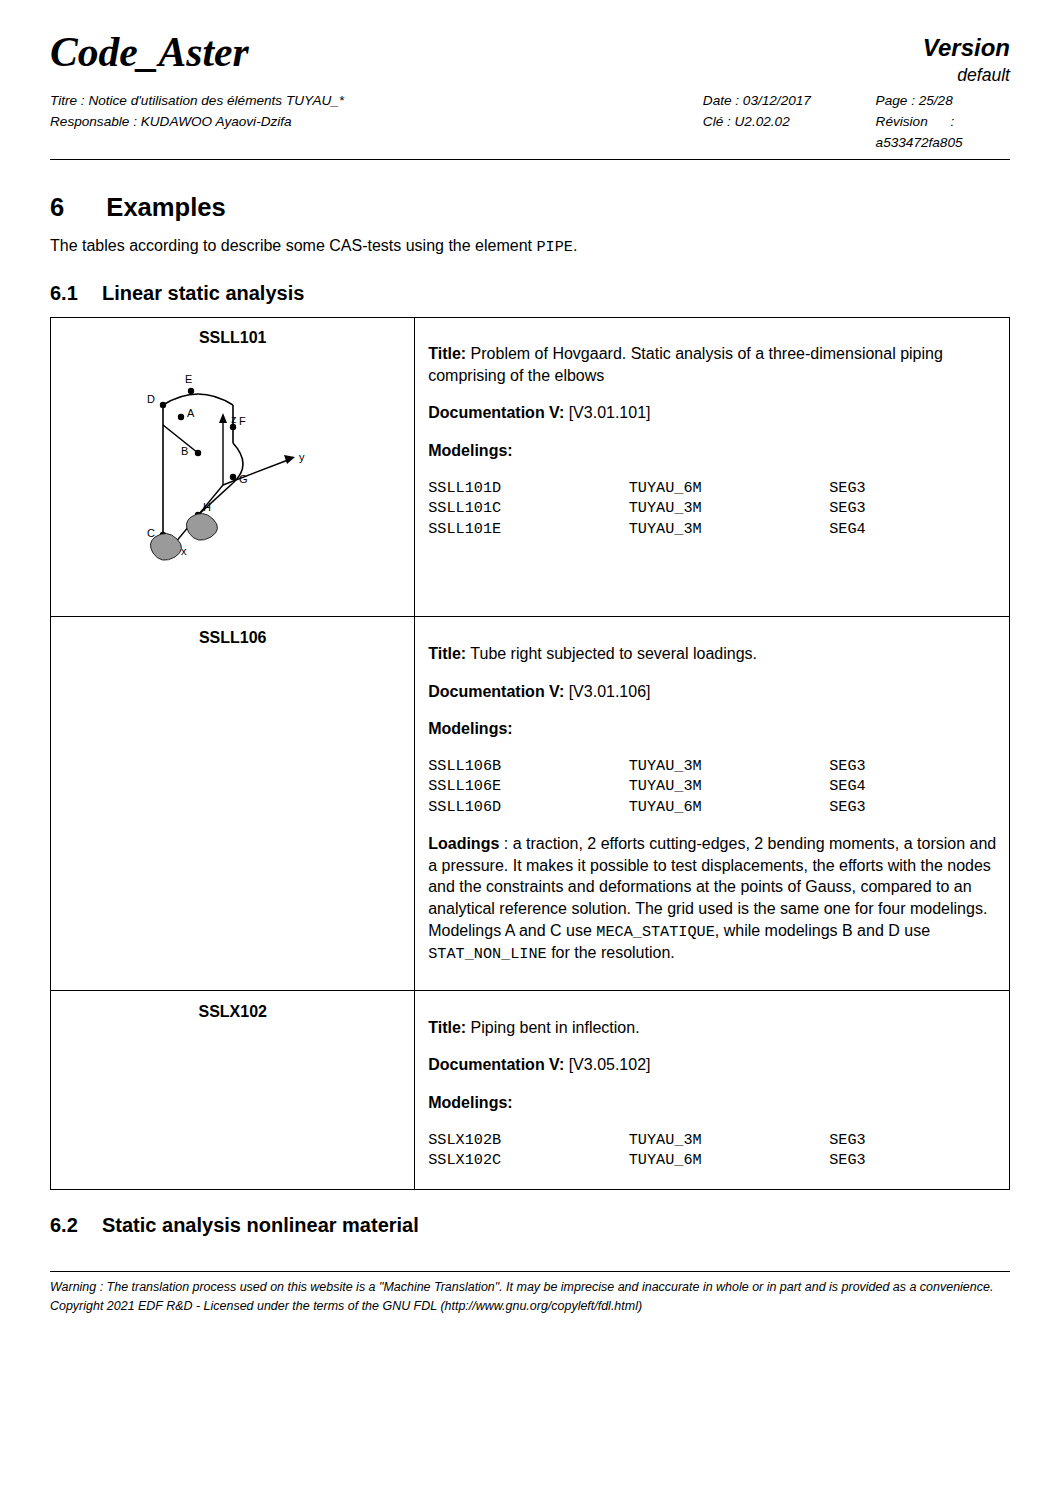Code_Aster
Version
default
| Titre : Notice d'utilisation des éléments TUYAU_* | Date : 03/12/2017 | Page : 25/28 |
| Responsable : KUDAWOO Ayaovi-Dzifa | Clé : U2.02.02 | Révision : |
| | | a533472fa805 |
6 Examples
The tables according to describe some CAS-tests using the element PIPE.
6.1 Linear static analysis
| SSLL101 z y x D E A F B G H C | Title: Problem of Hovgaard. Static analysis of a three-dimensional piping comprising of the elbows Documentation V: [V3.01.101] Modelings: SSLL101D TUYAU_6M SEG3 SSLL101C TUYAU_3M SEG3 SSLL101E TUYAU_3M SEG4 |
| SSLL106 | Title: Tube right subjected to several loadings. Documentation V: [V3.01.106] Modelings: SSLL106B TUYAU_3M SEG3 SSLL106E TUYAU_3M SEG4 SSLL106D TUYAU_6M SEG3 Loadings : a traction, 2 efforts cutting-edges, 2 bending moments, a torsion and a pressure. It makes it possible to test displacements, the efforts with the nodes and the constraints and deformations at the points of Gauss, compared to an analytical reference solution. The grid used is the same one for four modelings. Modelings A and C use MECA_STATIQUE , while modelings B and D use STAT_NON_LINE for the resolution. |
| SSLX102 | Title: Piping bent in inflection. Documentation V: [V3.05.102] Modelings: SSLX102B TUYAU_3M SEG3 SSLX102C TUYAU_6M SEG3 |
6.2 Static analysis nonlinear material
Warning : The translation process used on this website is a "Machine Translation". It may be imprecise and inaccurate in whole or in part and is provided as a convenience.
Copyright 2021 EDF R&D - Licensed under the terms of the GNU FDL (http://www.gnu.org/copyleft/fdl.html)